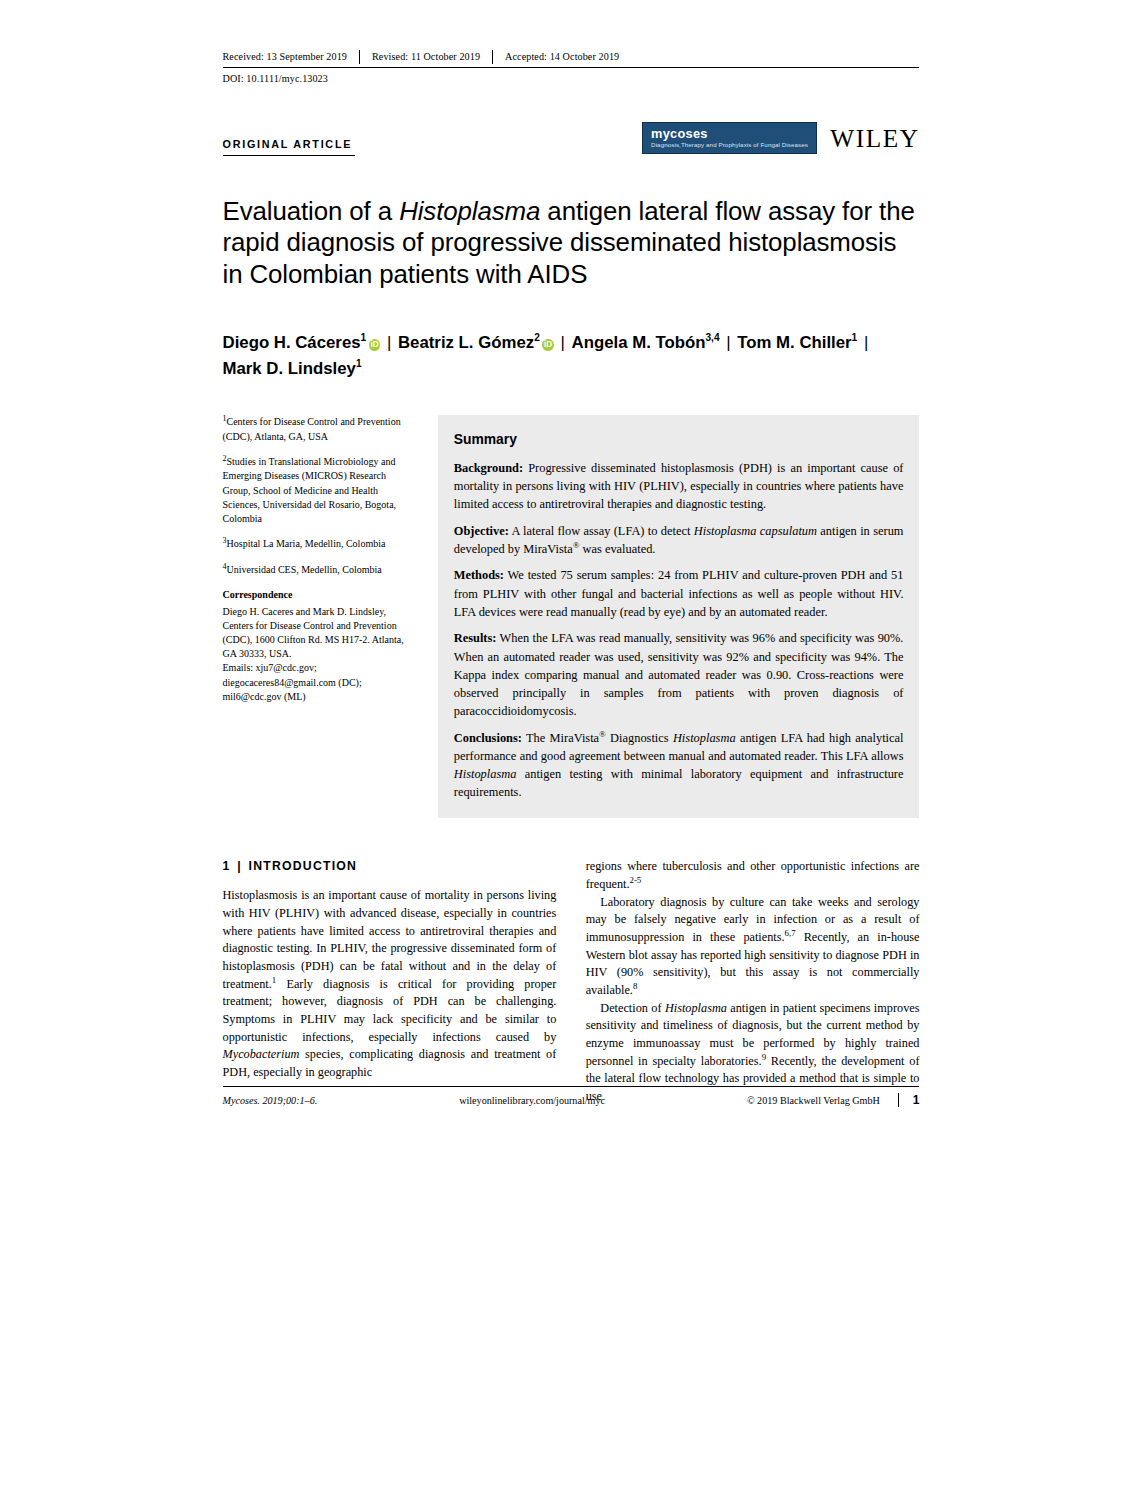Received: 13 September 2019
Revised: 11 October 2019
Accepted: 14 October 2019
DOI: 10.1111/myc.13023
ORIGINAL ARTICLE
mycoses Diagnosis,Therapy and Prophylaxis of Fungal Diseases
WILEY
Evaluation of a Histoplasma antigen lateral flow assay for the rapid diagnosis of progressive disseminated histoplasmosis in Colombian patients with AIDS
Diego H. Cáceres1iD|Beatriz L. Gómez2iD|Angela M. Tobón3,4|Tom M. Chiller1|
Mark D. Lindsley1
1Centers for Disease Control and Prevention (CDC), Atlanta, GA, USA
2Studies in Translational Microbiology and Emerging Diseases (MICROS) Research Group, School of Medicine and Health Sciences, Universidad del Rosario, Bogota, Colombia
3Hospital La Maria, Medellin, Colombia
4Universidad CES, Medellin, Colombia
Correspondence
Diego H. Caceres and Mark D. Lindsley, Centers for Disease Control and Prevention (CDC), 1600 Clifton Rd. MS H17-2. Atlanta, GA 30333, USA.
Emails: xju7@cdc.gov; diegocaceres84@gmail.com (DC); mil6@cdc.gov (ML)
Summary
Background: Progressive disseminated histoplasmosis (PDH) is an important cause of mortality in persons living with HIV (PLHIV), especially in countries where patients have limited access to antiretroviral therapies and diagnostic testing.
Objective: A lateral flow assay (LFA) to detect Histoplasma capsulatum antigen in serum developed by MiraVista® was evaluated.
Methods: We tested 75 serum samples: 24 from PLHIV and culture-proven PDH and 51 from PLHIV with other fungal and bacterial infections as well as people without HIV. LFA devices were read manually (read by eye) and by an automated reader.
Results: When the LFA was read manually, sensitivity was 96% and specificity was 90%. When an automated reader was used, sensitivity was 92% and specificity was 94%. The Kappa index comparing manual and automated reader was 0.90. Cross-reactions were observed principally in samples from patients with proven diagnosis of paracoccidioidomycosis.
Conclusions: The MiraVista® Diagnostics Histoplasma antigen LFA had high analytical performance and good agreement between manual and automated reader. This LFA allows Histoplasma antigen testing with minimal laboratory equipment and infrastructure requirements.
1|INTRODUCTION
Histoplasmosis is an important cause of mortality in persons living with HIV (PLHIV) with advanced disease, especially in countries where patients have limited access to antiretroviral therapies and diagnostic testing. In PLHIV, the progressive disseminated form of histoplasmosis (PDH) can be fatal without and in the delay of treatment.1 Early diagnosis is critical for providing proper treatment; however, diagnosis of PDH can be challenging. Symptoms in PLHIV may lack specificity and be similar to opportunistic infections, especially infections caused by Mycobacterium species, complicating diagnosis and treatment of PDH, especially in geographic
regions where tuberculosis and other opportunistic infections are frequent.2-5
Laboratory diagnosis by culture can take weeks and serology may be falsely negative early in infection or as a result of immunosuppression in these patients.6,7 Recently, an in-house Western blot assay has reported high sensitivity to diagnose PDH in HIV (90% sensitivity), but this assay is not commercially available.8
Detection of Histoplasma antigen in patient specimens improves sensitivity and timeliness of diagnosis, but the current method by enzyme immunoassay must be performed by highly trained personnel in specialty laboratories.9 Recently, the development of the lateral flow technology has provided a method that is simple to use
Mycoses. 2019;00:1–6.
wileyonlinelibrary.com/journal/myc
© 2019 Blackwell Verlag GmbH1